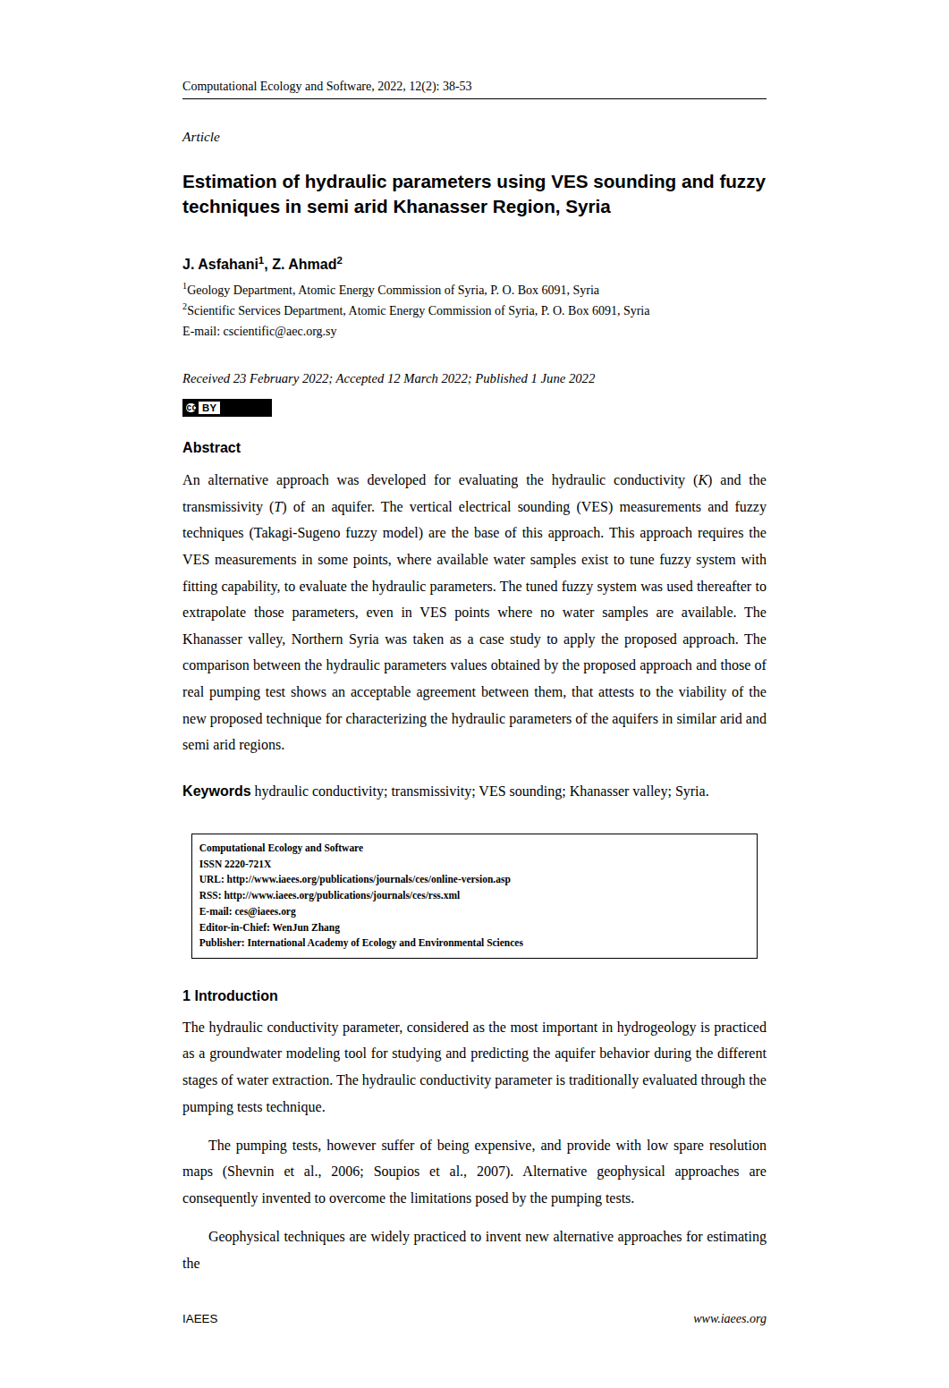Computational Ecology and Software, 2022, 12(2): 38-53
Article
Estimation of hydraulic parameters using VES sounding and fuzzy techniques in semi arid Khanasser Region, Syria
J. Asfahani1, Z. Ahmad2
1Geology Department, Atomic Energy Commission of Syria, P. O. Box 6091, Syria
2Scientific Services Department, Atomic Energy Commission of Syria, P. O. Box 6091, Syria
E-mail: cscientific@aec.org.sy
Received 23 February 2022; Accepted 12 March 2022; Published 1 June 2022
cc BY
Abstract
An alternative approach was developed for evaluating the hydraulic conductivity (K) and the transmissivity (T) of an aquifer. The vertical electrical sounding (VES) measurements and fuzzy techniques (Takagi-Sugeno fuzzy model) are the base of this approach. This approach requires the VES measurements in some points, where available water samples exist to tune fuzzy system with fitting capability, to evaluate the hydraulic parameters. The tuned fuzzy system was used thereafter to extrapolate those parameters, even in VES points where no water samples are available. The Khanasser valley, Northern Syria was taken as a case study to apply the proposed approach. The comparison between the hydraulic parameters values obtained by the proposed approach and those of real pumping test shows an acceptable agreement between them, that attests to the viability of the new proposed technique for characterizing the hydraulic parameters of the aquifers in similar arid and semi arid regions.
Keywords hydraulic conductivity; transmissivity; VES sounding; Khanasser valley; Syria.
Computational Ecology and Software
ISSN 2220-721X
URL: http://www.iaees.org/publications/journals/ces/online-version.asp
RSS: http://www.iaees.org/publications/journals/ces/rss.xml
E-mail: ces@iaees.org
Editor-in-Chief: WenJun Zhang
Publisher: International Academy of Ecology and Environmental Sciences
1 Introduction
The hydraulic conductivity parameter, considered as the most important in hydrogeology is practiced as a groundwater modeling tool for studying and predicting the aquifer behavior during the different stages of water extraction. The hydraulic conductivity parameter is traditionally evaluated through the pumping tests technique.
The pumping tests, however suffer of being expensive, and provide with low spare resolution maps (Shevnin et al., 2006; Soupios et al., 2007). Alternative geophysical approaches are consequently invented to overcome the limitations posed by the pumping tests.
Geophysical techniques are widely practiced to invent new alternative approaches for estimating the
IAEES
www.iaees.org